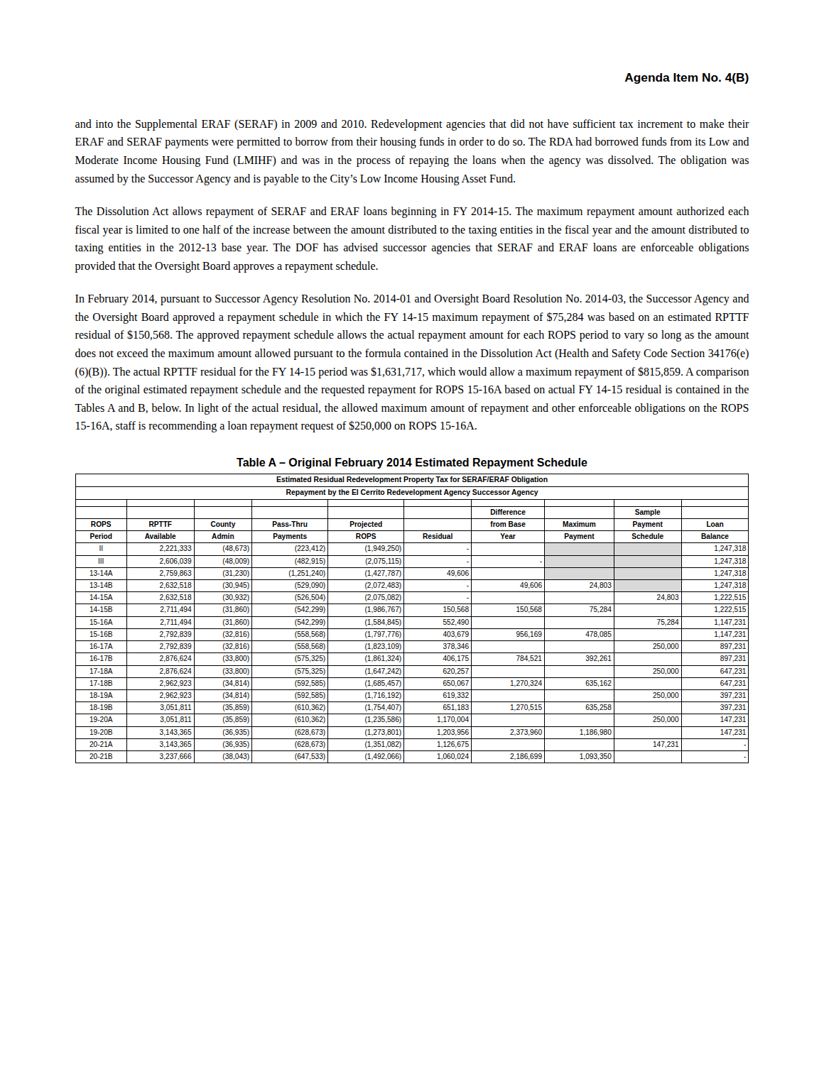Agenda Item No. 4(B)
and into the Supplemental ERAF (SERAF) in 2009 and 2010. Redevelopment agencies that did not have sufficient tax increment to make their ERAF and SERAF payments were permitted to borrow from their housing funds in order to do so. The RDA had borrowed funds from its Low and Moderate Income Housing Fund (LMIHF) and was in the process of repaying the loans when the agency was dissolved. The obligation was assumed by the Successor Agency and is payable to the City’s Low Income Housing Asset Fund.
The Dissolution Act allows repayment of SERAF and ERAF loans beginning in FY 2014-15. The maximum repayment amount authorized each fiscal year is limited to one half of the increase between the amount distributed to the taxing entities in the fiscal year and the amount distributed to taxing entities in the 2012-13 base year. The DOF has advised successor agencies that SERAF and ERAF loans are enforceable obligations provided that the Oversight Board approves a repayment schedule.
In February 2014, pursuant to Successor Agency Resolution No. 2014-01 and Oversight Board Resolution No. 2014-03, the Successor Agency and the Oversight Board approved a repayment schedule in which the FY 14-15 maximum repayment of $75,284 was based on an estimated RPTTF residual of $150,568. The approved repayment schedule allows the actual repayment amount for each ROPS period to vary so long as the amount does not exceed the maximum amount allowed pursuant to the formula contained in the Dissolution Act (Health and Safety Code Section 34176(e)(6)(B)). The actual RPTTF residual for the FY 14-15 period was $1,631,717, which would allow a maximum repayment of $815,859. A comparison of the original estimated repayment schedule and the requested repayment for ROPS 15-16A based on actual FY 14-15 residual is contained in the Tables A and B, below. In light of the actual residual, the allowed maximum amount of repayment and other enforceable obligations on the ROPS 15-16A, staff is recommending a loan repayment request of $250,000 on ROPS 15-16A.
Table A – Original February 2014 Estimated Repayment Schedule
| Estimated Residual Redevelopment Property Tax for SERAF/ERAF Obligation |
| Repayment by the El Cerrito Redevelopment Agency Successor Agency |
| | | | | | | Difference | | Sample | |
| ROPS | RPTTF | County | Pass-Thru | Projected | | from Base | Maximum | Payment | Loan |
| Period | Available | Admin | Payments | ROPS | Residual | Year | Payment | Schedule | Balance |
| II | 2,221,333 | (48,673) | (223,412) | (1,949,250) | - | | | | 1,247,318 |
| III | 2,606,039 | (48,009) | (482,915) | (2,075,115) | - | - | | | 1,247,318 |
| 13-14A | 2,759,863 | (31,230) | (1,251,240) | (1,427,787) | 49,606 | | | | 1,247,318 |
| 13-14B | 2,632,518 | (30,945) | (529,090) | (2,072,483) | - | 49,606 | 24,803 | | 1,247,318 |
| 14-15A | 2,632,518 | (30,932) | (526,504) | (2,075,082) | - | | | 24,803 | 1,222,515 |
| 14-15B | 2,711,494 | (31,860) | (542,299) | (1,986,767) | 150,568 | 150,568 | 75,284 | | 1,222,515 |
| 15-16A | 2,711,494 | (31,860) | (542,299) | (1,584,845) | 552,490 | | | 75,284 | 1,147,231 |
| 15-16B | 2,792,839 | (32,816) | (558,568) | (1,797,776) | 403,679 | 956,169 | 478,085 | | 1,147,231 |
| 16-17A | 2,792,839 | (32,816) | (558,568) | (1,823,109) | 378,346 | | | 250,000 | 897,231 |
| 16-17B | 2,876,624 | (33,800) | (575,325) | (1,861,324) | 406,175 | 784,521 | 392,261 | | 897,231 |
| 17-18A | 2,876,624 | (33,800) | (575,325) | (1,647,242) | 620,257 | | | 250,000 | 647,231 |
| 17-18B | 2,962,923 | (34,814) | (592,585) | (1,685,457) | 650,067 | 1,270,324 | 635,162 | | 647,231 |
| 18-19A | 2,962,923 | (34,814) | (592,585) | (1,716,192) | 619,332 | | | 250,000 | 397,231 |
| 18-19B | 3,051,811 | (35,859) | (610,362) | (1,754,407) | 651,183 | 1,270,515 | 635,258 | | 397,231 |
| 19-20A | 3,051,811 | (35,859) | (610,362) | (1,235,586) | 1,170,004 | | | 250,000 | 147,231 |
| 19-20B | 3,143,365 | (36,935) | (628,673) | (1,273,801) | 1,203,956 | 2,373,960 | 1,186,980 | | 147,231 |
| 20-21A | 3,143,365 | (36,935) | (628,673) | (1,351,082) | 1,126,675 | | | 147,231 | - |
| 20-21B | 3,237,666 | (38,043) | (647,533) | (1,492,066) | 1,060,024 | 2,186,699 | 1,093,350 | | - |